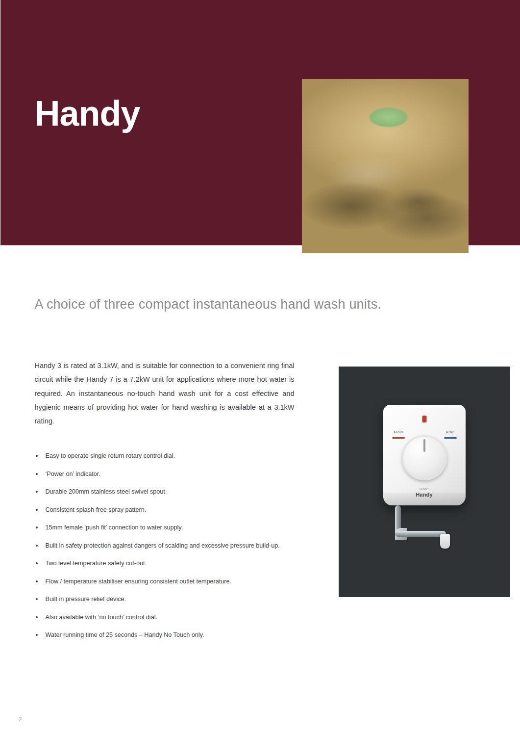Handy
A choice of three compact instantaneous hand wash units.
Handy 3 is rated at 3.1kW, and is suitable for connection to a convenient ring final circuit while the Handy 7 is a 7.2kW unit for applications where more hot water is required. An instantaneous no-touch hand wash unit for a cost effective and hygienic means of providing hot water for hand washing is available at a 3.1kW rating.
Easy to operate single return rotary control dial.
‘Power on’ indicator.
Durable 200mm stainless steel swivel spout.
Consistent splash-free spray pattern.
15mm female ‘push fit’ connection to water supply.
Built in safety protection against dangers of scalding and excessive pressure build-up.
Two level temperature safety cut-out.
Flow / temperature stabiliser ensuring consistent outlet temperature.
Built in pressure relief device.
Also available with ‘no touch’ control dial.
Water running time of 25 seconds – Handy No Touch only.
START STOP
HANDYHandy
2